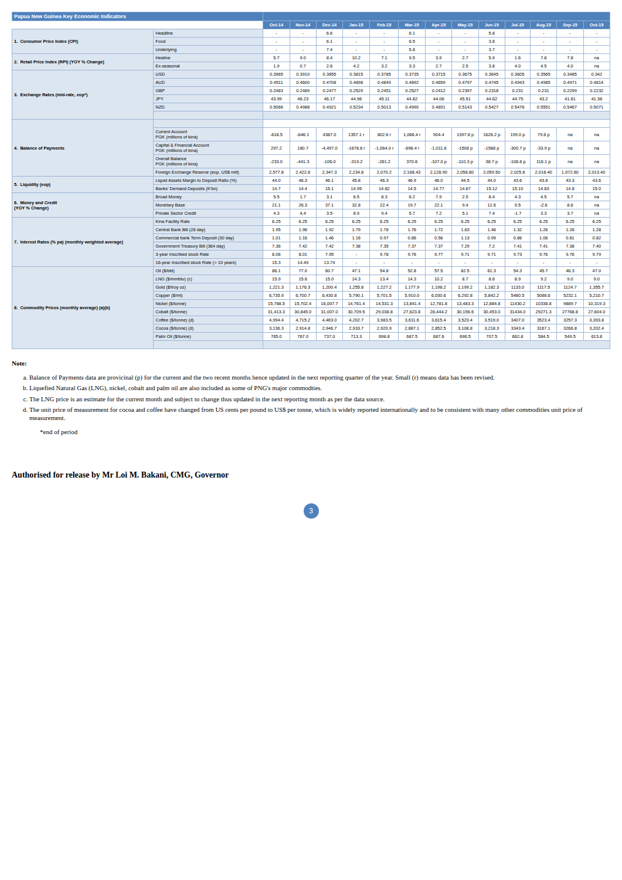| Papua New Guinea Key Economic Indicators | |
| --- | --- |
| | | Oct-14 | Nov-14 | Dec-14 | Jan-15 | Feb-15 | Mar-15 | Apr-15 | May-15 | Jun-15 | Jul-15 | Aug-15 | Sep-15 | Oct-15 |
| 1. Consumer Price Index (CPI) | Headline | - | - | 6.6 | - | - | 6.1 | - | - | 5.8 | - | - | - | - |
| Food | - | - | 6.1 | - | - | 6.5 | - | - | 3.8 | - | - | - | - |
| Underlying | - | - | 7.4 | - | - | 5.8 | - | - | 3.7 | - | - | - | - |
| 2. Retail Price Index (RPI) (YOY % Change) | Healine | 5.7 | 9.0 | 8.4 | 10.2 | 7.1 | 9.5 | 3.9 | 2.7 | 5.9 | 1.6 | 7.8 | 7.8 | na |
| Ex-seasonal | 1.9 | 0.7 | 2.6 | 4.2 | 3.2 | 3.3 | 2.7 | 2.5 | 3.8 | 4.0 | 4.5 | 4.0 | na |
| 3. Exchange Rates (mid-rate, eop*) | USD | 0.3965 | 0.3910 | 0.3855 | 0.3815 | 0.3785 | 0.3735 | 0.3715 | 0.3675 | 0.3645 | 0.3605 | 0.3565 | 0.3485 | 0.342 |
| AUD | 0.4511 | 0.4600 | 0.4708 | 0.4898 | 0.4849 | 0.4892 | 0.4659 | 0.4797 | 0.4745 | 0.4943 | 0.4985 | 0.4971 | 0.4814 |
| GBP | 0.2483 | 0.2489 | 0.2477 | 0.2529 | 0.2451 | 0.2527 | 0.2412 | 0.2397 | 0.2318 | 0.231 | 0.231 | 0.2299 | 0.2232 |
| JPY | 43.99 | 46.23 | 46.17 | 44.96 | 45.11 | 44.82 | 44.06 | 45.51 | 44.62 | 44.75 | 43.2 | 41.81 | 41.38 |
| NZD | 0.5066 | 0.4988 | 0.4921 | 0.5234 | 0.5013 | 0.4990 | 0.4891 | 0.5143 | 0.5427 | 0.5476 | 0.5551 | 0.5467 | 0.5071 |
| 4. Balance of Payments | | |
| Current Account PGK (millions of kina) | -618.5 | -646.1 | 4387.0 | 1357.1 r | 802.6 r | 1,066.4 r | 904.4 | 1397.6 p | 1626.2 p | 199.0 p | 79.6 p | na | na |
| Capital & Financial Account PGK (millions of kina) | 297.2 | 180.7 | -4,497.0 | -1678.8 r | -1,064.0 r | -696.4 r | -1,011.6 | -1508 p | -1588 p | -300.7 p | -33.9 p | na | na |
| Overall Balance PGK (millions of kina) | -233.0 | -441.3 | -106.0 | -319.2 | -261.2 | 370.6 | -107.0 p | -110.3 p | 38.7 p | -106.6 p | 116.1 p | na | na |
| Foreign Exchange Reserve (eop, US$ mill) | 2,577.8 | 2,422.6 | 2,347.3 | 2,234.8 | 2,070.2 | 2,168.43 | 2,128.90 | 2,058.80 | 2,059.50 | 2,025.8 | 2,018.40 | 1,972.60 | 2,013.40 |
| 5. Liquidity (eop) | Liquid Assets Margin to Deposit Ratio (%) | 44.0 | 46.3 | 46.1 | 45.8 | 46.3 | 46.9 | 46.0 | 44.5 | 44.0 | 43.6 | 43.8 | 43.3 | 43.6 |
| Banks' Demand Deposits (K'bn) | 14.7 | 14.4 | 15.1 | 14.95 | 14.82 | 14.5 | 14.77 | 14.67 | 15.12 | 15.10 | 14.83 | 14.8 | 15.0 |
| 6. Money and Credit (YOY % Change) | Broad Money | 5.5 | 1.7 | 3.1 | 6.5 | 8.3 | 6.2 | 7.9 | 2.5 | 8.4 | 4.3 | 4.5 | 5.7 | na |
| Monetary Base | 21.1 | 26.3 | 37.1 | 32.8 | 22.4 | 19.7 | 22.1 | 9.4 | 12.6 | 9.5 | -2.6 | 8.6 | na |
| Private Sector Credit | 4.3 | 4.4 | 3.5 | 8.9 | 9.4 | 5.7 | 7.2 | 5.1 | 7.4 | -1.7 | 3.3 | 3.7 | na |
| 7. Interest Rates (% pa) (monthly weighted average) | Kina Facility Rate | 6.25 | 6.25 | 6.25 | 6.25 | 6.25 | 6.25 | 6.25 | 6.25 | 6.25 | 6.25 | 6.25 | 6.25 | 6.25 |
| Central Bank Bill (28 day) | 1.95 | 1.96 | 1.92 | 1.79 | 1.78 | 1.76 | 1.72 | 1.63 | 1.46 | 1.32 | 1.26 | 1.26 | 1.28 |
| Commercial bank Term Deposit (30 day) | 1.01 | 1.16 | 1.46 | 1.16 | 0.97 | 0.86 | 0.56 | 1.13 | 0.99 | 0.86 | 1.06 | 0.81 | 0.82 |
| Government Treasury Bill (364 day) | 7.36 | 7.42 | 7.42 | 7.38 | 7.35 | 7.37 | 7.37 | 7.29 | 7.2 | 7.41 | 7.41 | 7.38 | 7.40 |
| 3-year Inscribed stock Rate | 8.06 | 8.01 | 7.95 | - | 9.78 | 9.76 | 9.77 | 9.71 | 9.71 | 9.73 | 9.76 | 9.76 | 9.79 |
| 16-year Inscribed stock Rate (> 10 years) | 15.3 | 14.49 | 13.74 | - | - | - | - | - | - | - | - | - | - |
| 8. Commodity Prices (monthly average) (a)(b) | Oil ($/bbl) | 86.1 | 77.0 | 60.7 | 47.1 | 54.8 | 52.8 | 57.5 | 62.5 | 61.3 | 54.3 | 45.7 | 46.3 | 47.0 |
| LNG ($/mmbtu) (c) | 15.9 | 15.6 | 15.0 | 14.3 | 13.4 | 14.3 | 10.2 | 8.7 | 8.6 | 8.9 | 9.2 | 9.0 | 9.0 |
| Gold ($/troy oz) | 1,221.3 | 1,176.3 | 1,200.4 | 1,255.8 | 1,227.2 | 1,177.9 | 1,198.2 | 1,199.2 | 1,182.3 | 1133.0 | 1117.5 | 1124.7 | 1,355.7 |
| Copper ($/mt) | 6,735.9 | 6,700.7 | 6,430.8 | 5,790.1 | 5,701.5 | 5,910.0 | 6,030.6 | 6,292.8 | 5,842.2 | 5480.5 | 5088.6 | 5232.1 | 5,210.7 |
| Nickel ($/tonne) | 15,788.5 | 15,702.4 | 16,007.7 | 14,761.4 | 14,531.3 | 13,841.4 | 12,781.8 | 13,483.3 | 12,884.8 | 11430.2 | 10338.8 | 9889.7 | 10,319.3 |
| Cobalt ($/tonne) | 31,413.3 | 30,845.0 | 31,007.0 | 30,709.5 | 29,038.8 | 27,623.8 | 28,444.2 | 30,156.6 | 30,453.0 | 31434.0 | 29271.3 | 27768.8 | 27,604.0 |
| Coffee ($/tonne) (d) | 4,994.4 | 4,715.2 | 4,463.0 | 4,202.7 | 3,983.5 | 3,611.6 | 3,615.4 | 3,523.4 | 3,519.0 | 3407.0 | 3523.4 | 3257.3 | 3,393.8 |
| Cocoa ($/tonne) (d) | 3,136.3 | 2,914.8 | 2,946.7 | 2,933.7 | 2,920.9 | 2,887.1 | 2,852.5 | 3,108.8 | 3,218.3 | 3343.4 | 3167.1 | 3266.8 | 3,202.4 |
| Palm Oil ($/tonne) | 765.0 | 767.0 | 737.0 | 713.3 | 698.8 | 687.5 | 687.6 | 696.5 | 707.5 | 662.8 | 584.5 | 549.5 | 613.8 |
Note:
Balance of Payments data are provicinal (p) for the current and the two recent months hence updated in the next reporting quarter of the year. Small (r) means data has been revised.
Liquefied Natural Gas (LNG), nickel, cobalt and palm oil are also included as some of PNG's major commodties.
The LNG price is an estimate for the current month and subject to change thus updated in the next reporting month as per the data source.
The unit price of measurement for cocoa and coffee have changed from US cents per pound to US$ per tonne, which is widely reported internationally and to be consistent with many other commodities unit price of measurement.
*end of period
Authorised for release by Mr Loi M. Bakani, CMG, Governor
3